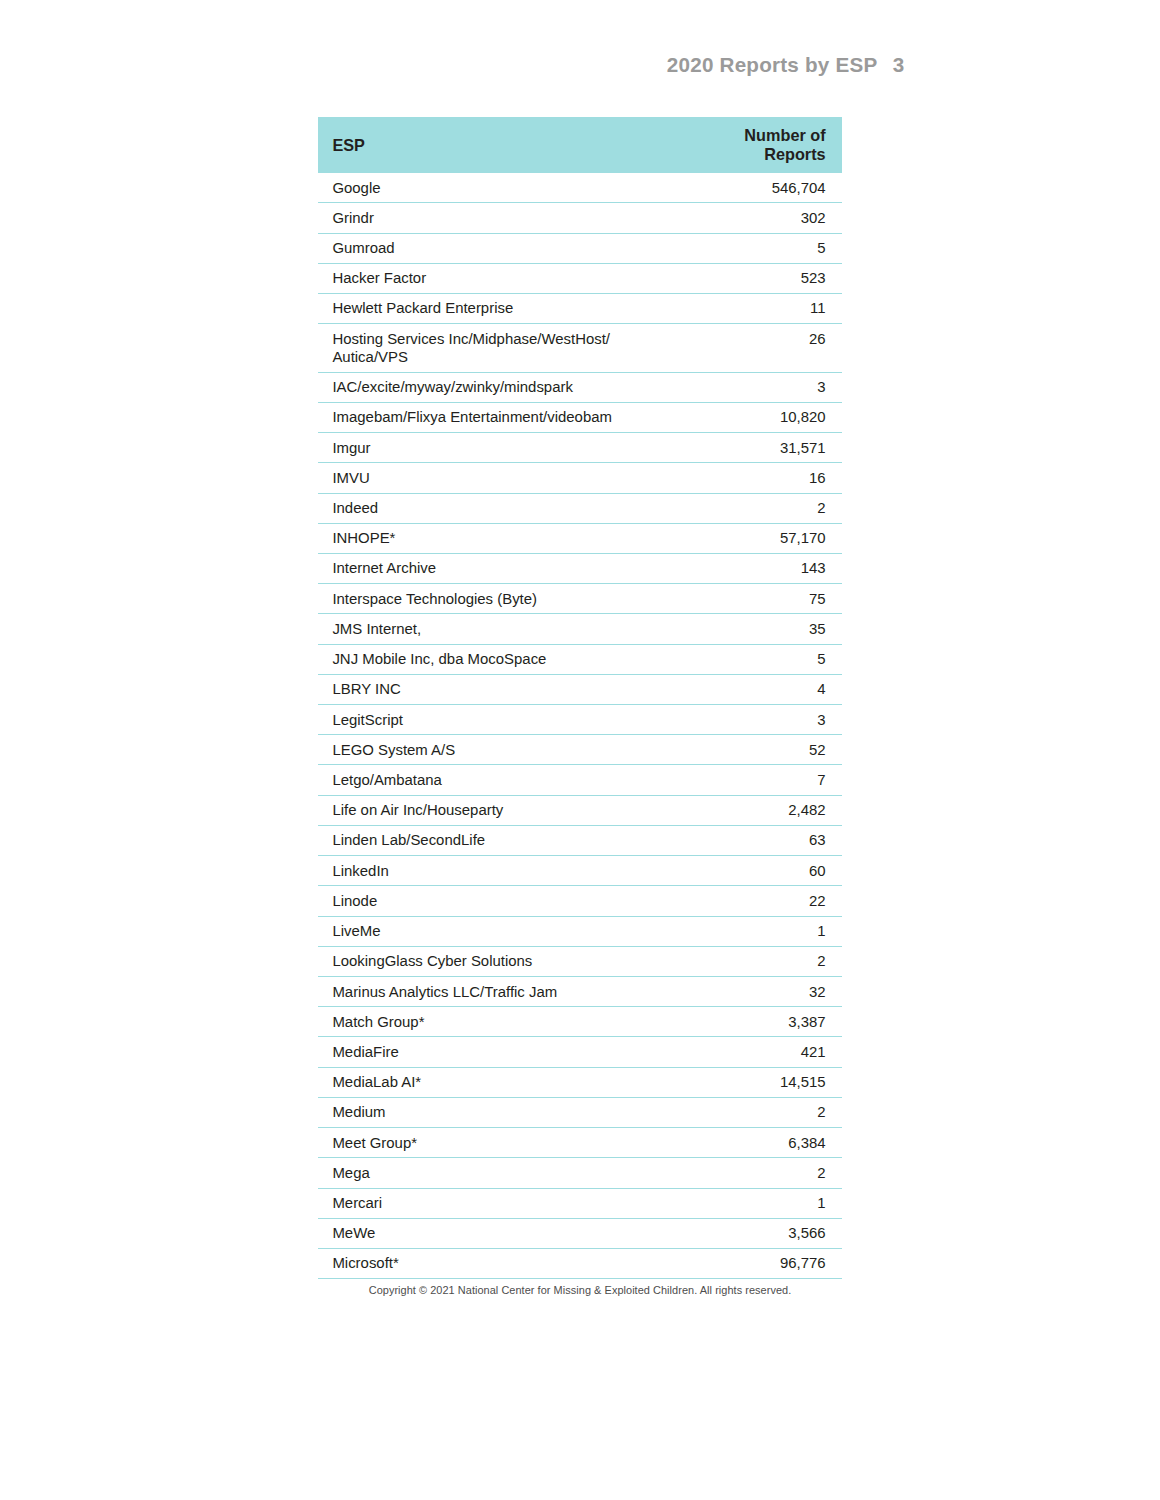2020 Reports by ESP3
| ESP | Number of Reports |
| --- | --- |
| Google | 546,704 |
| Grindr | 302 |
| Gumroad | 5 |
| Hacker Factor | 523 |
| Hewlett Packard Enterprise | 11 |
| Hosting Services Inc/Midphase/WestHost/ Autica/VPS | 26 |
| IAC/excite/myway/zwinky/mindspark | 3 |
| Imagebam/Flixya Entertainment/videobam | 10,820 |
| Imgur | 31,571 |
| IMVU | 16 |
| Indeed | 2 |
| INHOPE* | 57,170 |
| Internet Archive | 143 |
| Interspace Technologies (Byte) | 75 |
| JMS Internet, | 35 |
| JNJ Mobile Inc, dba MocoSpace | 5 |
| LBRY INC | 4 |
| LegitScript | 3 |
| LEGO System A/S | 52 |
| Letgo/Ambatana | 7 |
| Life on Air Inc/Houseparty | 2,482 |
| Linden Lab/SecondLife | 63 |
| LinkedIn | 60 |
| Linode | 22 |
| LiveMe | 1 |
| LookingGlass Cyber Solutions | 2 |
| Marinus Analytics LLC/Traffic Jam | 32 |
| Match Group* | 3,387 |
| MediaFire | 421 |
| MediaLab AI* | 14,515 |
| Medium | 2 |
| Meet Group* | 6,384 |
| Mega | 2 |
| Mercari | 1 |
| MeWe | 3,566 |
| Microsoft* | 96,776 |
Copyright © 2021 National Center for Missing & Exploited Children. All rights reserved.